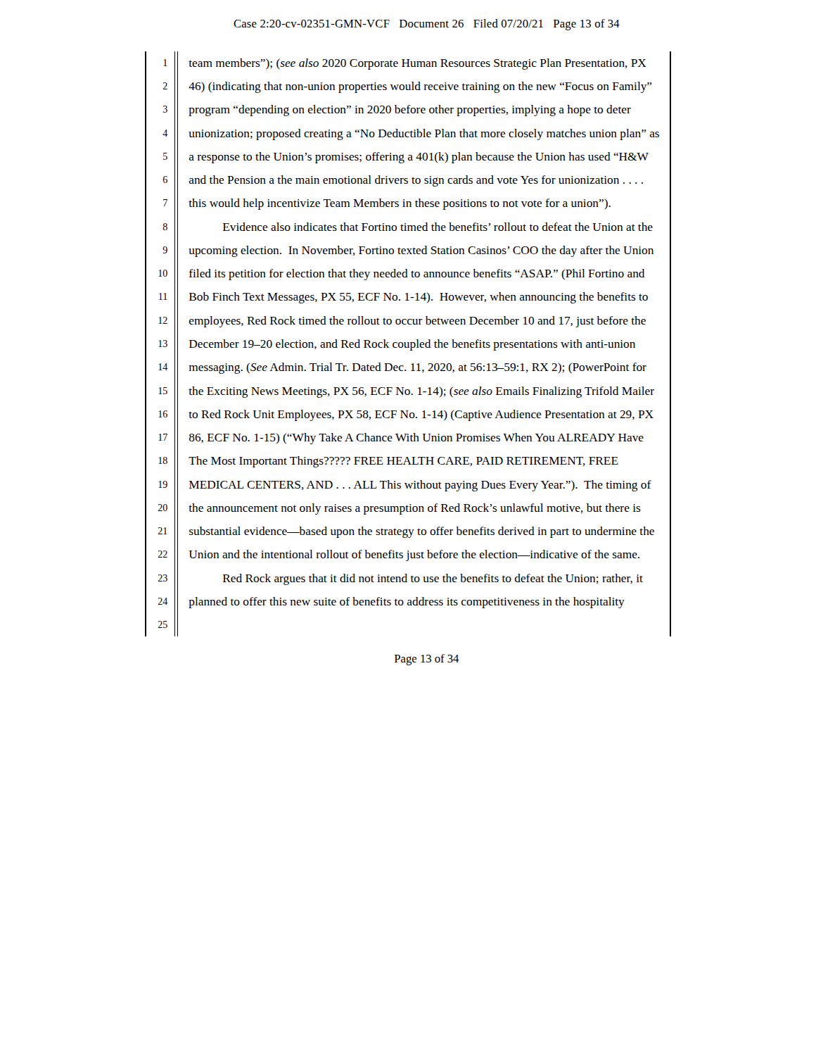Case 2:20-cv-02351-GMN-VCF Document 26 Filed 07/20/21 Page 13 of 34
1
2
3
4
5
6
7
8
9
10
11
12
13
14
15
16
17
18
19
20
21
22
23
24
25
team members”); (see also 2020 Corporate Human Resources Strategic Plan Presentation, PX 46) (indicating that non-union properties would receive training on the new “Focus on Family” program “depending on election” in 2020 before other properties, implying a hope to deter unionization; proposed creating a “No Deductible Plan that more closely matches union plan” as a response to the Union’s promises; offering a 401(k) plan because the Union has used “H&W and the Pension a the main emotional drivers to sign cards and vote Yes for unionization . . . . this would help incentivize Team Members in these positions to not vote for a union”).
Evidence also indicates that Fortino timed the benefits’ rollout to defeat the Union at the upcoming election. In November, Fortino texted Station Casinos’ COO the day after the Union filed its petition for election that they needed to announce benefits “ASAP.” (Phil Fortino and Bob Finch Text Messages, PX 55, ECF No. 1-14). However, when announcing the benefits to employees, Red Rock timed the rollout to occur between December 10 and 17, just before the December 19–20 election, and Red Rock coupled the benefits presentations with anti-union messaging. (See Admin. Trial Tr. Dated Dec. 11, 2020, at 56:13–59:1, RX 2); (PowerPoint for the Exciting News Meetings, PX 56, ECF No. 1-14); (see also Emails Finalizing Trifold Mailer to Red Rock Unit Employees, PX 58, ECF No. 1-14) (Captive Audience Presentation at 29, PX 86, ECF No. 1-15) (“Why Take A Chance With Union Promises When You ALREADY Have The Most Important Things????? FREE HEALTH CARE, PAID RETIREMENT, FREE MEDICAL CENTERS, AND . . . ALL This without paying Dues Every Year.”). The timing of the announcement not only raises a presumption of Red Rock’s unlawful motive, but there is substantial evidence—based upon the strategy to offer benefits derived in part to undermine the Union and the intentional rollout of benefits just before the election—indicative of the same.
Red Rock argues that it did not intend to use the benefits to defeat the Union; rather, it planned to offer this new suite of benefits to address its competitiveness in the hospitality
Page 13 of 34